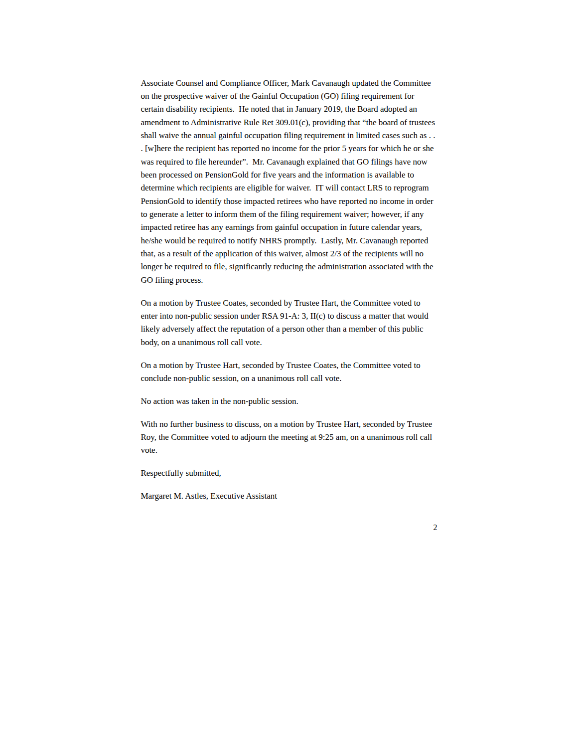Associate Counsel and Compliance Officer, Mark Cavanaugh updated the Committee on the prospective waiver of the Gainful Occupation (GO) filing requirement for certain disability recipients. He noted that in January 2019, the Board adopted an amendment to Administrative Rule Ret 309.01(c), providing that “the board of trustees shall waive the annual gainful occupation filing requirement in limited cases such as . . . [w]here the recipient has reported no income for the prior 5 years for which he or she was required to file hereunder”. Mr. Cavanaugh explained that GO filings have now been processed on PensionGold for five years and the information is available to determine which recipients are eligible for waiver. IT will contact LRS to reprogram PensionGold to identify those impacted retirees who have reported no income in order to generate a letter to inform them of the filing requirement waiver; however, if any impacted retiree has any earnings from gainful occupation in future calendar years, he/she would be required to notify NHRS promptly. Lastly, Mr. Cavanaugh reported that, as a result of the application of this waiver, almost 2/3 of the recipients will no longer be required to file, significantly reducing the administration associated with the GO filing process.
On a motion by Trustee Coates, seconded by Trustee Hart, the Committee voted to enter into non-public session under RSA 91-A: 3, II(c) to discuss a matter that would likely adversely affect the reputation of a person other than a member of this public body, on a unanimous roll call vote.
On a motion by Trustee Hart, seconded by Trustee Coates, the Committee voted to conclude non-public session, on a unanimous roll call vote.
No action was taken in the non-public session.
With no further business to discuss, on a motion by Trustee Hart, seconded by Trustee Roy, the Committee voted to adjourn the meeting at 9:25 am, on a unanimous roll call vote.
Respectfully submitted,
Margaret M. Astles, Executive Assistant
2